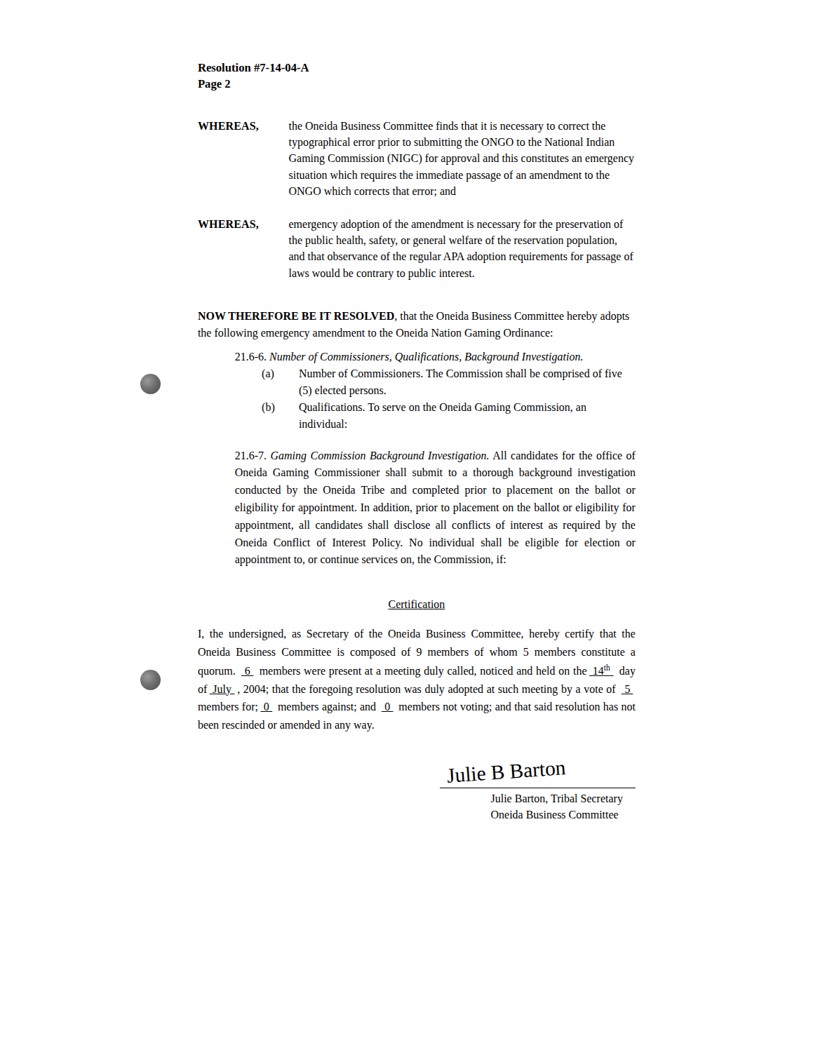Resolution #7-14-04-A
Page 2
WHEREAS,
the Oneida Business Committee finds that it is necessary to correct the typographical error prior to submitting the ONGO to the National Indian Gaming Commission (NIGC) for approval and this constitutes an emergency situation which requires the immediate passage of an amendment to the ONGO which corrects that error; and
WHEREAS,
emergency adoption of the amendment is necessary for the preservation of the public health, safety, or general welfare of the reservation population, and that observance of the regular APA adoption requirements for passage of laws would be contrary to public interest.
NOW THEREFORE BE IT RESOLVED, that the Oneida Business Committee hereby adopts the following emergency amendment to the Oneida Nation Gaming Ordinance:
21.6-6. Number of Commissioners, Qualifications, Background Investigation.
(a)
Number of Commissioners. The Commission shall be comprised of five (5) elected persons.
(b)
Qualifications. To serve on the Oneida Gaming Commission, an individual:
21.6-7. Gaming Commission Background Investigation. All candidates for the office of Oneida Gaming Commissioner shall submit to a thorough background investigation conducted by the Oneida Tribe and completed prior to placement on the ballot or eligibility for appointment. In addition, prior to placement on the ballot or eligibility for appointment, all candidates shall disclose all conflicts of interest as required by the Oneida Conflict of Interest Policy. No individual shall be eligible for election or appointment to, or continue services on, the Commission, if:
Certification
I, the undersigned, as Secretary of the Oneida Business Committee, hereby certify that the Oneida Business Committee is composed of 9 members of whom 5 members constitute a quorum. 6 members were present at a meeting duly called, noticed and held on the 14th day of July , 2004; that the foregoing resolution was duly adopted at such meeting by a vote of 5 members for; 0 members against; and 0 members not voting; and that said resolution has not been rescinded or amended in any way.
Julie B Barton
Julie Barton, Tribal Secretary
Oneida Business Committee